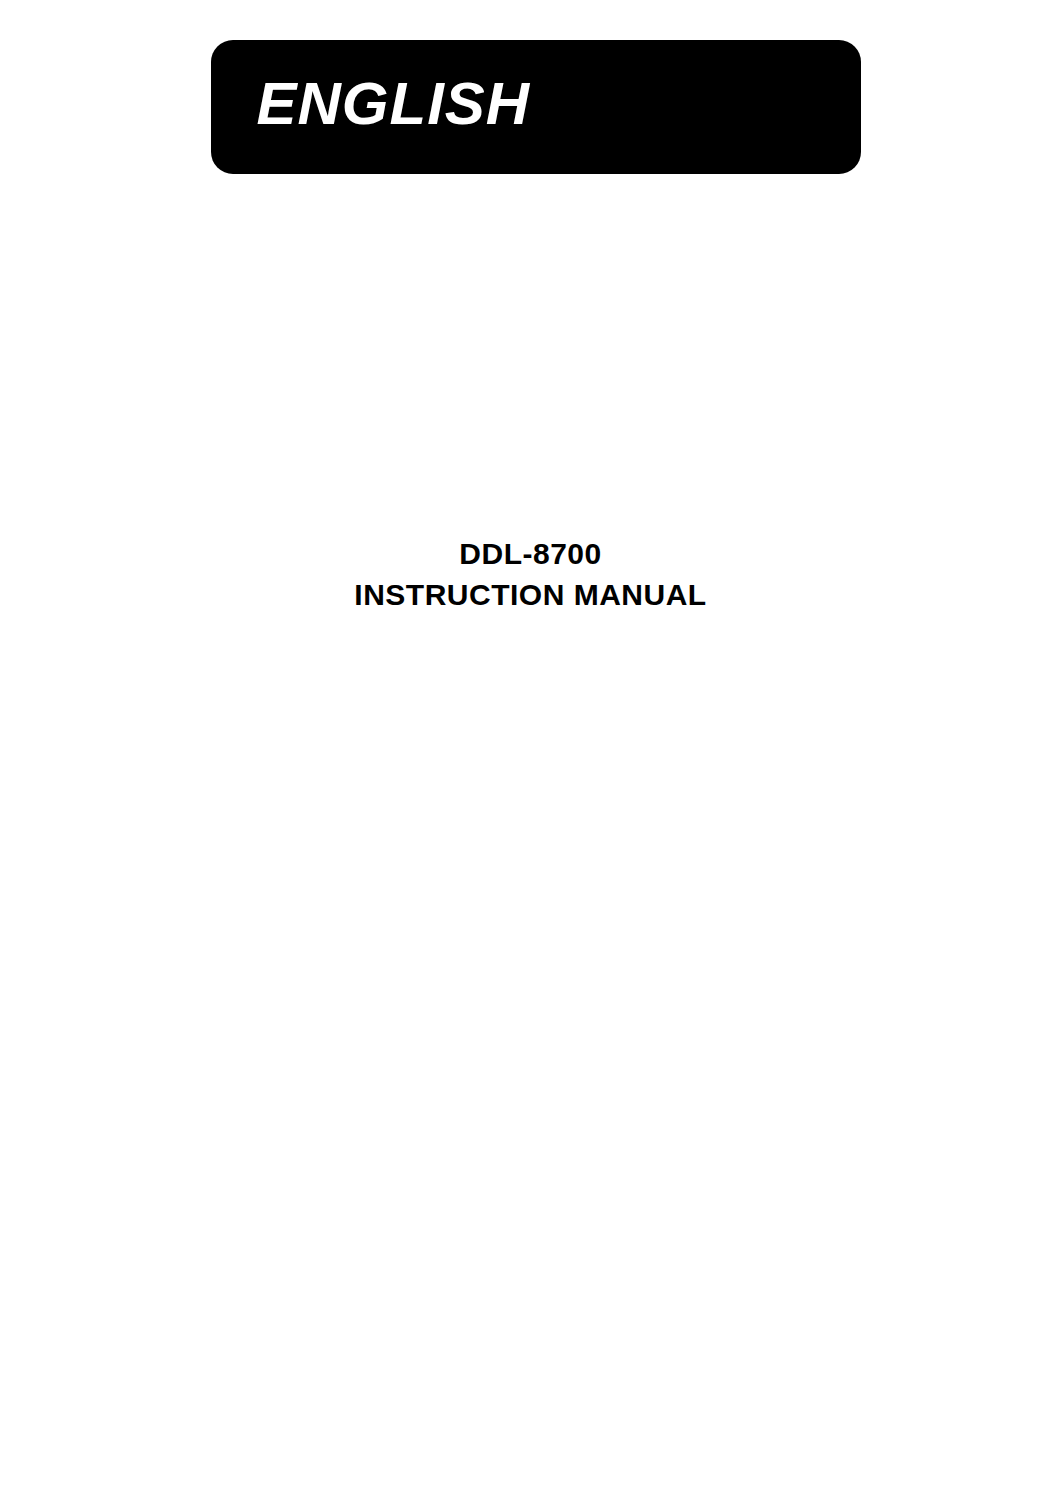ENGLISH
DDL-8700
INSTRUCTION MANUAL